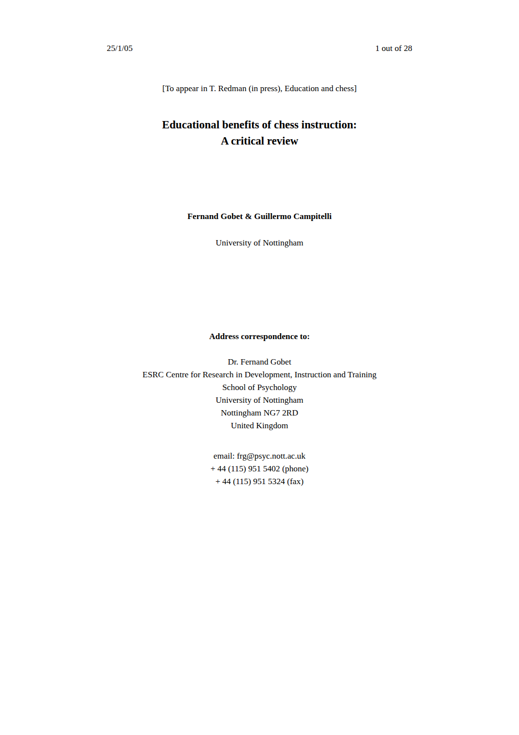25/1/05 1 out of 28
[To appear in T. Redman (in press), Education and chess]
Educational benefits of chess instruction:
A critical review
Fernand Gobet & Guillermo Campitelli
University of Nottingham
Address correspondence to:
Dr. Fernand Gobet ESRC Centre for Research in Development, Instruction and Training School of Psychology University of Nottingham Nottingham NG7 2RD United Kingdom
email: frg@psyc.nott.ac.uk + 44 (115) 951 5402 (phone) + 44 (115) 951 5324 (fax)